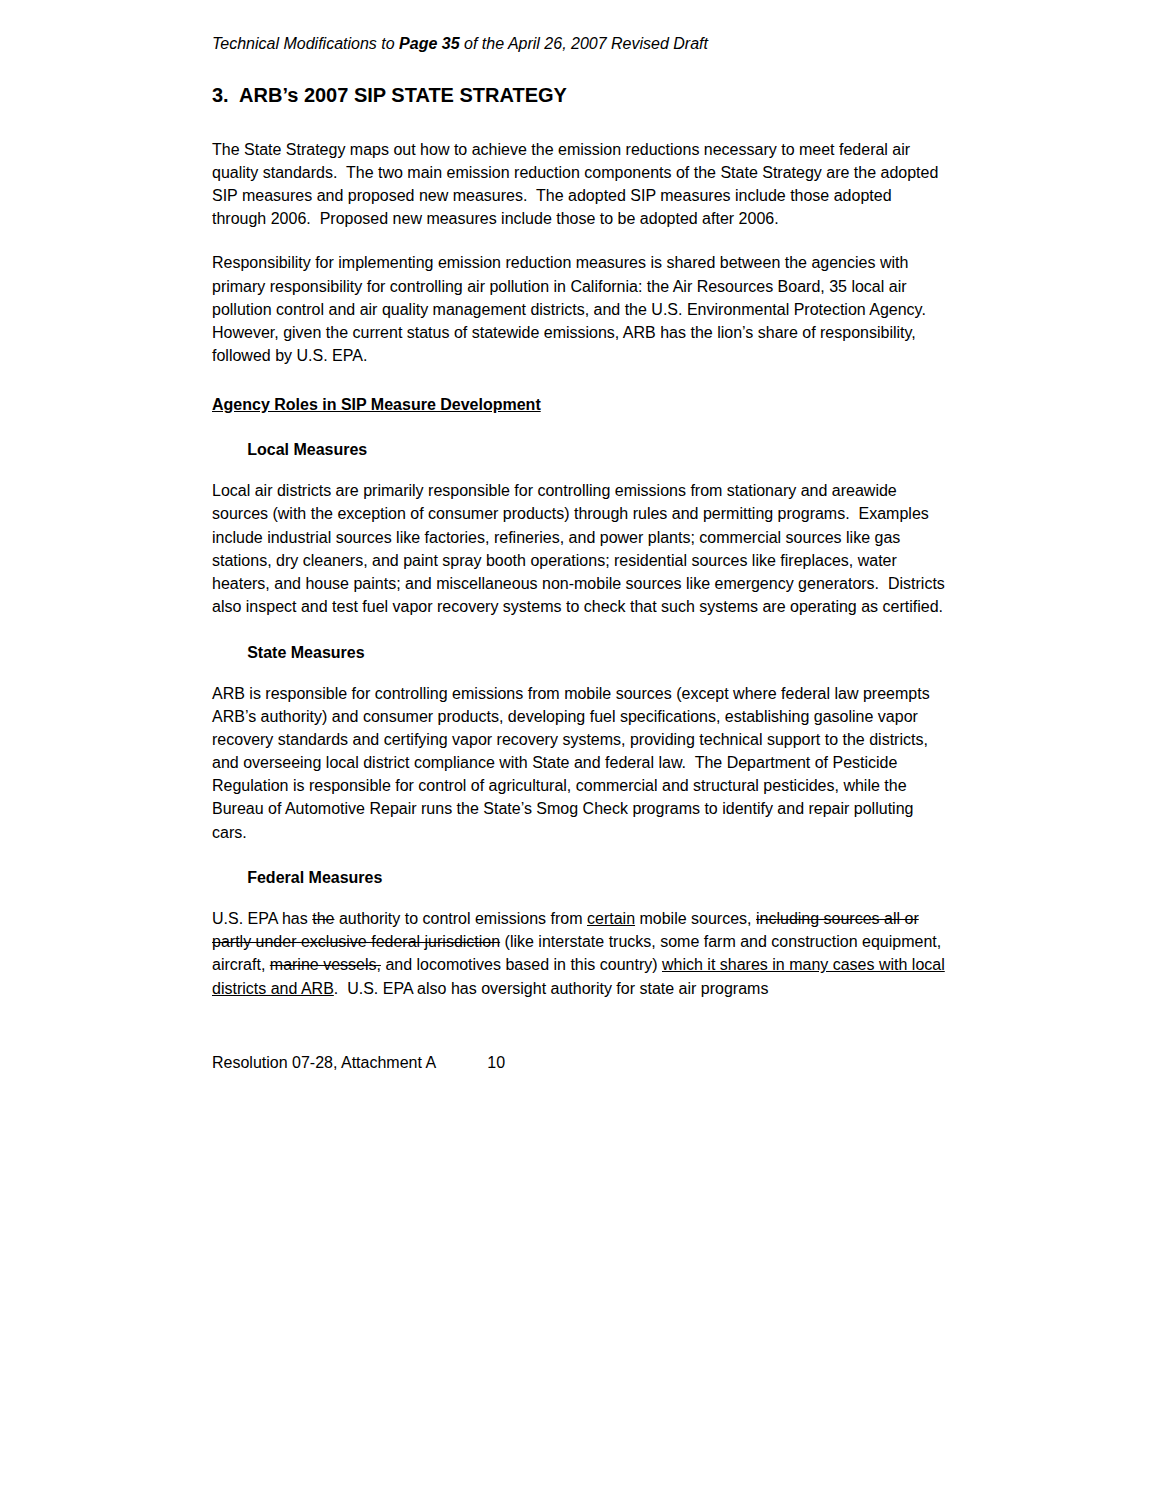Technical Modifications to Page 35 of the April 26, 2007 Revised Draft
3. ARB’s 2007 SIP STATE STRATEGY
The State Strategy maps out how to achieve the emission reductions necessary to meet federal air quality standards. The two main emission reduction components of the State Strategy are the adopted SIP measures and proposed new measures. The adopted SIP measures include those adopted through 2006. Proposed new measures include those to be adopted after 2006.
Responsibility for implementing emission reduction measures is shared between the agencies with primary responsibility for controlling air pollution in California: the Air Resources Board, 35 local air pollution control and air quality management districts, and the U.S. Environmental Protection Agency. However, given the current status of statewide emissions, ARB has the lion’s share of responsibility, followed by U.S. EPA.
Agency Roles in SIP Measure Development
Local Measures
Local air districts are primarily responsible for controlling emissions from stationary and areawide sources (with the exception of consumer products) through rules and permitting programs. Examples include industrial sources like factories, refineries, and power plants; commercial sources like gas stations, dry cleaners, and paint spray booth operations; residential sources like fireplaces, water heaters, and house paints; and miscellaneous non-mobile sources like emergency generators. Districts also inspect and test fuel vapor recovery systems to check that such systems are operating as certified.
State Measures
ARB is responsible for controlling emissions from mobile sources (except where federal law preempts ARB’s authority) and consumer products, developing fuel specifications, establishing gasoline vapor recovery standards and certifying vapor recovery systems, providing technical support to the districts, and overseeing local district compliance with State and federal law. The Department of Pesticide Regulation is responsible for control of agricultural, commercial and structural pesticides, while the Bureau of Automotive Repair runs the State’s Smog Check programs to identify and repair polluting cars.
Federal Measures
U.S. EPA has the authority to control emissions from certain mobile sources, including sources all or partly under exclusive federal jurisdiction (like interstate trucks, some farm and construction equipment, aircraft, marine vessels, and locomotives based in this country) which it shares in many cases with local districts and ARB. U.S. EPA also has oversight authority for state air programs
Resolution 07-28, Attachment A10